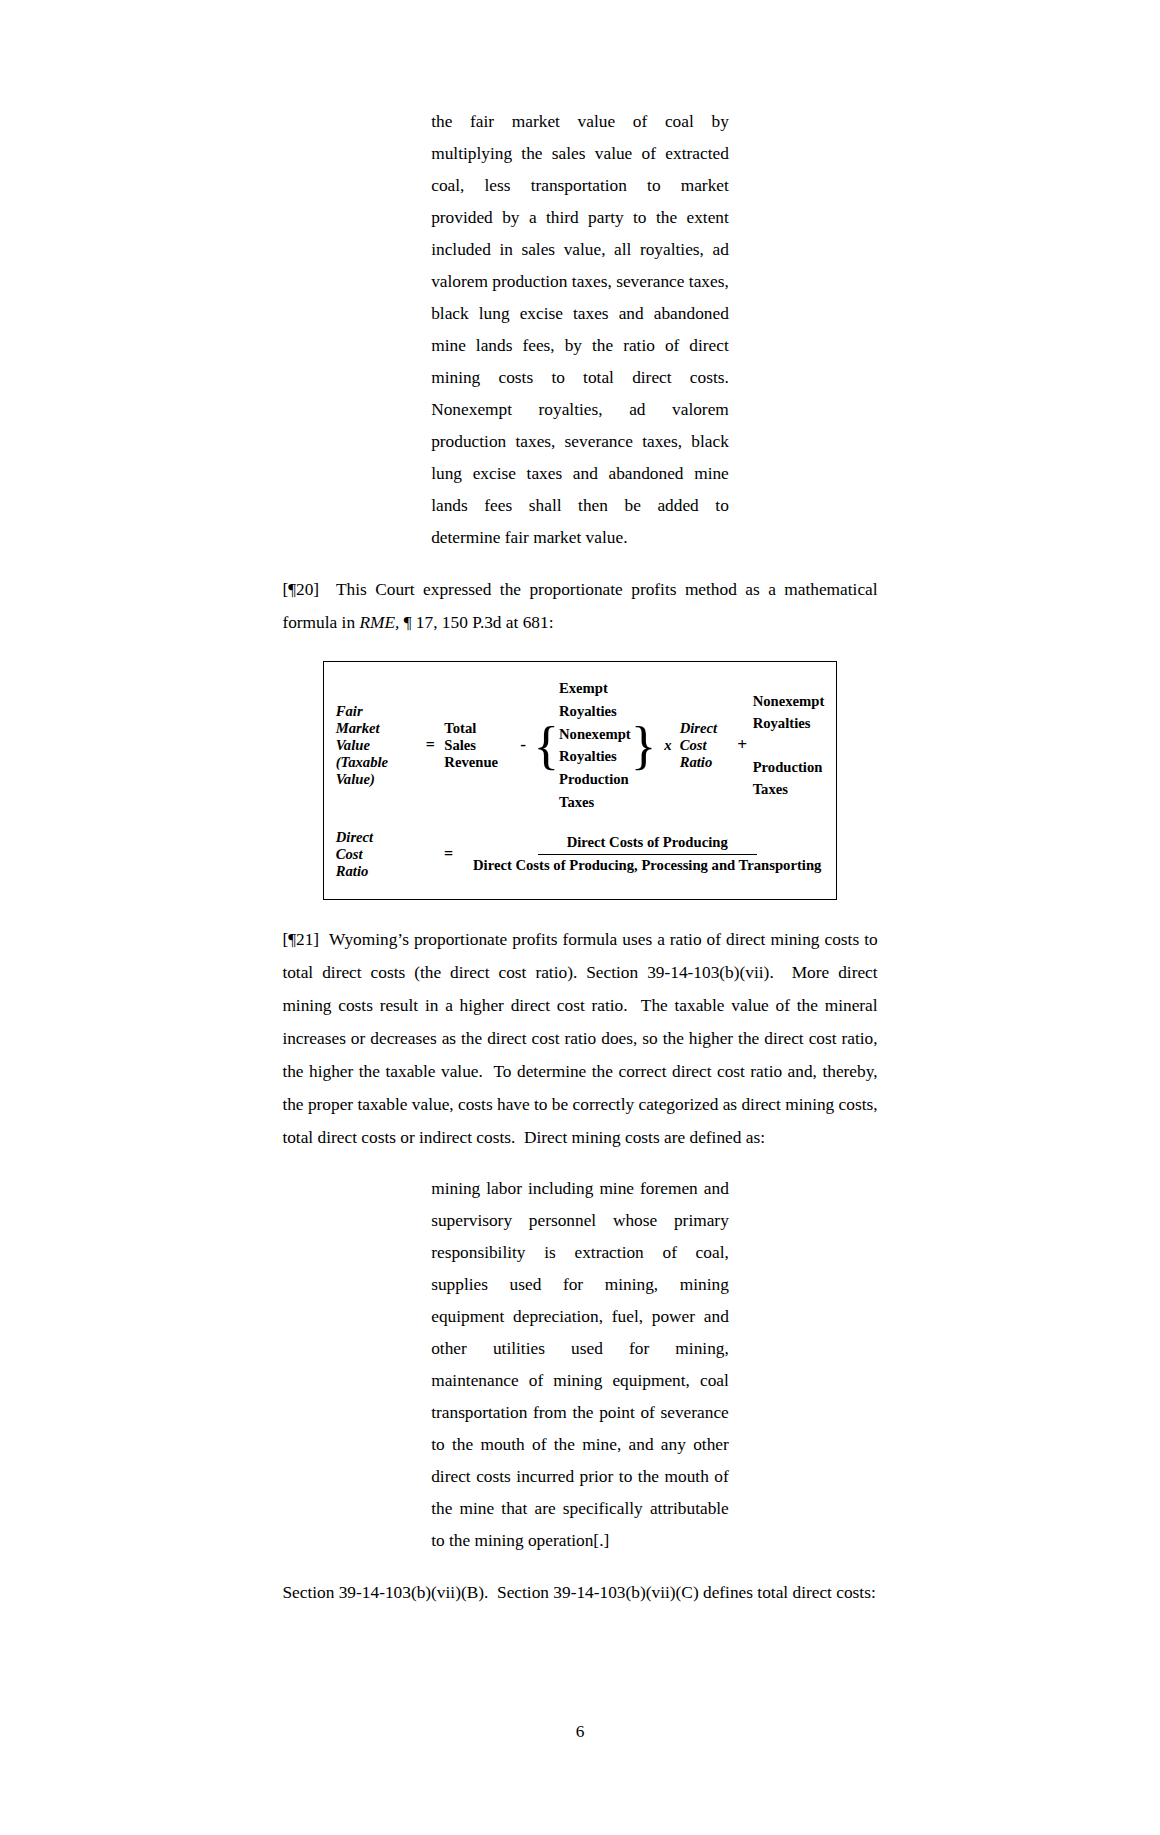the fair market value of coal by multiplying the sales value of extracted coal, less transportation to market provided by a third party to the extent included in sales value, all royalties, ad valorem production taxes, severance taxes, black lung excise taxes and abandoned mine lands fees, by the ratio of direct mining costs to total direct costs. Nonexempt royalties, ad valorem production taxes, severance taxes, black lung excise taxes and abandoned mine lands fees shall then be added to determine fair market value.
[¶20] This Court expressed the proportionate profits method as a mathematical formula in RME, ¶ 17, 150 P.3d at 681:
| Fair Market Value (Taxable Value) | = | Total Sales Revenue | - | { | Exempt Royalties Nonexempt Royalties Production Taxes | } | x | Direct Cost Ratio | + | Nonexempt Royalties Production Taxes |
| Direct Cost Ratio | = | Direct Costs of Producing Direct Costs of Producing, Processing and Transporting |
[¶21] Wyoming’s proportionate profits formula uses a ratio of direct mining costs to total direct costs (the direct cost ratio). Section 39-14-103(b)(vii). More direct mining costs result in a higher direct cost ratio. The taxable value of the mineral increases or decreases as the direct cost ratio does, so the higher the direct cost ratio, the higher the taxable value. To determine the correct direct cost ratio and, thereby, the proper taxable value, costs have to be correctly categorized as direct mining costs, total direct costs or indirect costs. Direct mining costs are defined as:
mining labor including mine foremen and supervisory personnel whose primary responsibility is extraction of coal, supplies used for mining, mining equipment depreciation, fuel, power and other utilities used for mining, maintenance of mining equipment, coal transportation from the point of severance to the mouth of the mine, and any other direct costs incurred prior to the mouth of the mine that are specifically attributable to the mining operation[.]
Section 39-14-103(b)(vii)(B). Section 39-14-103(b)(vii)(C) defines total direct costs:
6